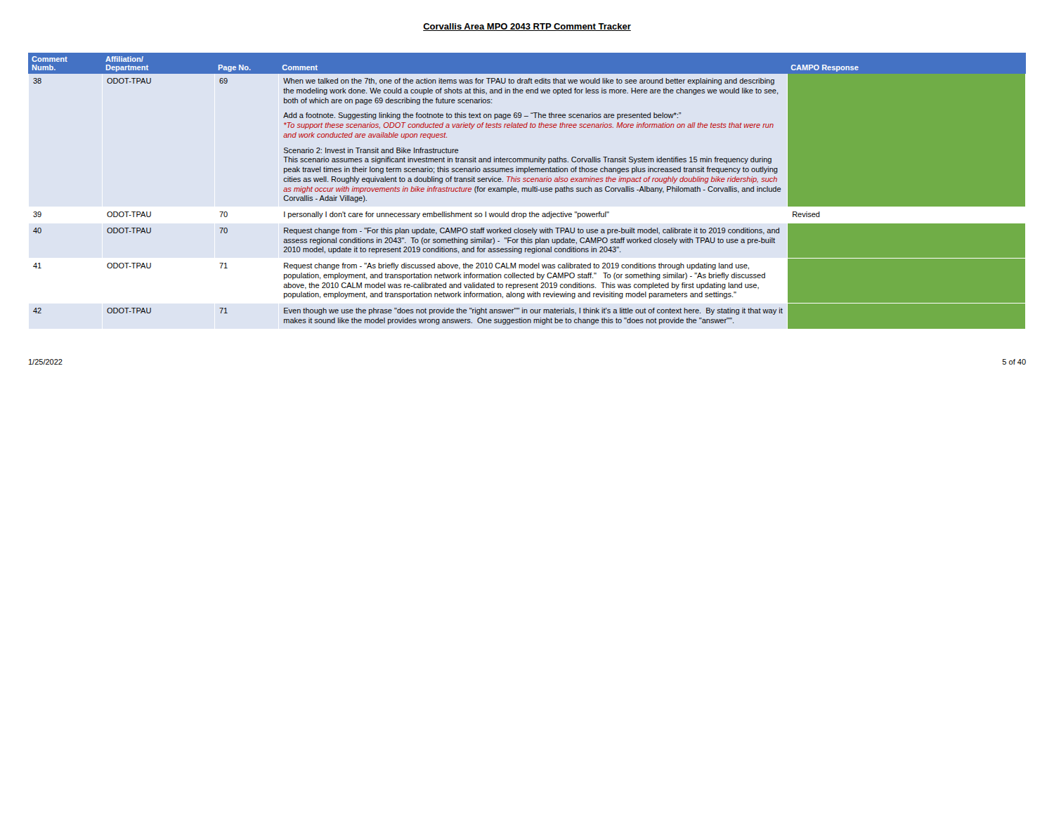Corvallis Area MPO 2043 RTP Comment Tracker
| Comment Numb. | Affiliation/ Department | Page No. | Comment | CAMPO Response |
| --- | --- | --- | --- | --- |
| 38 | ODOT-TPAU | 69 | When we talked on the 7th, one of the action items was for TPAU to draft edits that we would like to see around better explaining and describing the modeling work done. We could a couple of shots at this, and in the end we opted for less is more. Here are the changes we would like to see, both of which are on page 69 describing the future scenarios: Add a footnote. Suggesting linking the footnote to this text on page 69 – “The three scenarios are presented below*:” *To support these scenarios, ODOT conducted a variety of tests related to these three scenarios. More information on all the tests that were run and work conducted are available upon request. Scenario 2: Invest in Transit and Bike Infrastructure This scenario assumes a significant investment in transit and intercommunity paths. Corvallis Transit System identifies 15 min frequency during peak travel times in their long term scenario; this scenario assumes implementation of those changes plus increased transit frequency to outlying cities as well. Roughly equivalent to a doubling of transit service. This scenario also examines the impact of roughly doubling bike ridership, such as might occur with improvements in bike infrastructure (for example, multi-use paths such as Corvallis -Albany, Philomath - Corvallis, and include Corvallis - Adair Village). | |
| 39 | ODOT-TPAU | 70 | I personally I don't care for unnecessary embellishment so I would drop the adjective "powerful" | Revised |
| 40 | ODOT-TPAU | 70 | Request change from - "For this plan update, CAMPO staff worked closely with TPAU to use a pre-built model, calibrate it to 2019 conditions, and assess regional conditions in 2043". To (or something similar) - "For this plan update, CAMPO staff worked closely with TPAU to use a pre-built 2010 model, update it to represent 2019 conditions, and for assessing regional conditions in 2043". | |
| 41 | ODOT-TPAU | 71 | Request change from - "As briefly discussed above, the 2010 CALM model was calibrated to 2019 conditions through updating land use, population, employment, and transportation network information collected by CAMPO staff." To (or something similar) - "As briefly discussed above, the 2010 CALM model was re-calibrated and validated to represent 2019 conditions. This was completed by first updating land use, population, employment, and transportation network information, along with reviewing and revisiting model parameters and settings." | |
| 42 | ODOT-TPAU | 71 | Even though we use the phrase "does not provide the "right answer"" in our materials, I think it's a little out of context here. By stating it that way it makes it sound like the model provides wrong answers. One suggestion might be to change this to "does not provide the "answer"". | |
1/25/2022 5 of 40